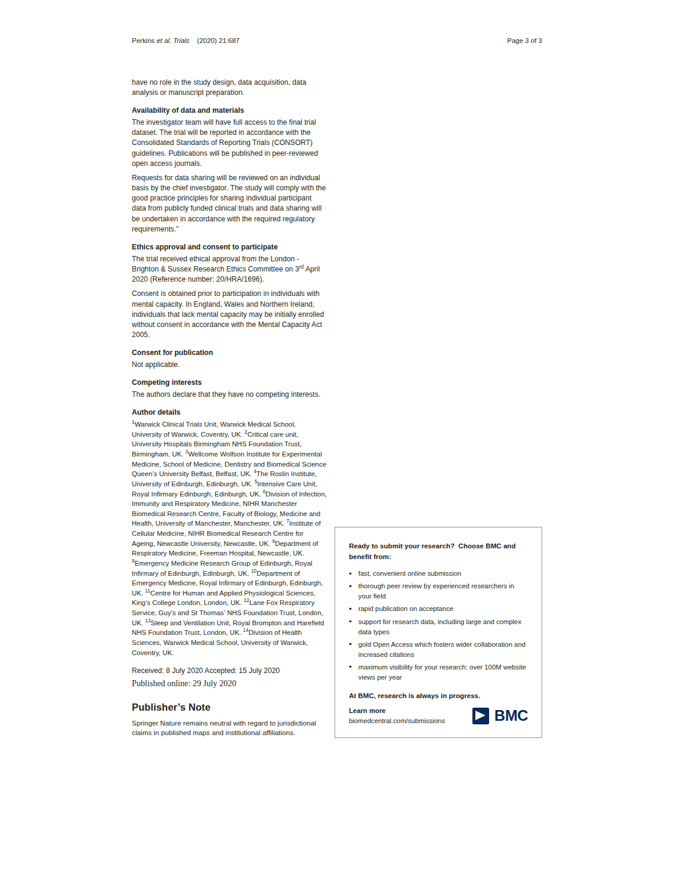Perkins et al. Trials (2020) 21:687
Page 3 of 3
have no role in the study design, data acquisition, data analysis or manuscript preparation.
Availability of data and materials
The investigator team will have full access to the final trial dataset. The trial will be reported in accordance with the Consolidated Standards of Reporting Trials (CONSORT) guidelines. Publications will be published in peer-reviewed open access journals.
Requests for data sharing will be reviewed on an individual basis by the chief investigator. The study will comply with the good practice principles for sharing individual participant data from publicly funded clinical trials and data sharing will be undertaken in accordance with the required regulatory requirements.”
Ethics approval and consent to participate
The trial received ethical approval from the London - Brighton & Sussex Research Ethics Committee on 3rd April 2020 (Reference number: 20/HRA/1696).
Consent is obtained prior to participation in individuals with mental capacity. In England, Wales and Northern Ireland, individuals that lack mental capacity may be initially enrolled without consent in accordance with the Mental Capacity Act 2005.
Consent for publication
Not applicable.
Competing interests
The authors declare that they have no competing interests.
Author details
1Warwick Clinical Trials Unit, Warwick Medical School, University of Warwick, Coventry, UK. 2Critical care unit, University Hospitals Birmingham NHS Foundation Trust, Birmingham, UK. 3Wellcome Wolfson Institute for Experimental Medicine, School of Medicine, Dentistry and Biomedical Science Queen’s University Belfast, Belfast, UK. 4The Roslin Institute, University of Edinburgh, Edinburgh, UK. 5Intensive Care Unit, Royal Infirmary Edinburgh, Edinburgh, UK. 6Division of Infection, Immunity and Respiratory Medicine, NIHR Manchester Biomedical Research Centre, Faculty of Biology, Medicine and Health, University of Manchester, Manchester, UK. 7Institute of Cellular Medicine, NIHR Biomedical Research Centre for Ageing, Newcastle University, Newcastle, UK. 8Department of Respiratory Medicine, Freeman Hospital, Newcastle, UK. 9Emergency Medicine Research Group of Edinburgh, Royal Infirmary of Edinburgh, Edinburgh, UK. 10Department of Emergency Medicine, Royal Infirmary of Edinburgh, Edinburgh, UK. 11Centre for Human and Applied Physiological Sciences, King’s College London, London, UK. 12Lane Fox Respiratory Service, Guy’s and St Thomas’ NHS Foundation Trust, London, UK. 13Sleep and Ventilation Unit, Royal Brompton and Harefield NHS Foundation Trust, London, UK. 14Division of Health Sciences, Warwick Medical School, University of Warwick, Coventry, UK.
Received: 8 July 2020 Accepted: 15 July 2020
Published online: 29 July 2020
Publisher’s Note
Springer Nature remains neutral with regard to jurisdictional claims in published maps and institutional affiliations.
Ready to submit your research? Choose BMC and benefit from:
fast, convenient online submission
thorough peer review by experienced researchers in your field
rapid publication on acceptance
support for research data, including large and complex data types
gold Open Access which fosters wider collaboration and increased citations
maximum visibility for your research: over 100M website views per year
At BMC, research is always in progress.
Learn more biomedcentral.com/submissions
BMC